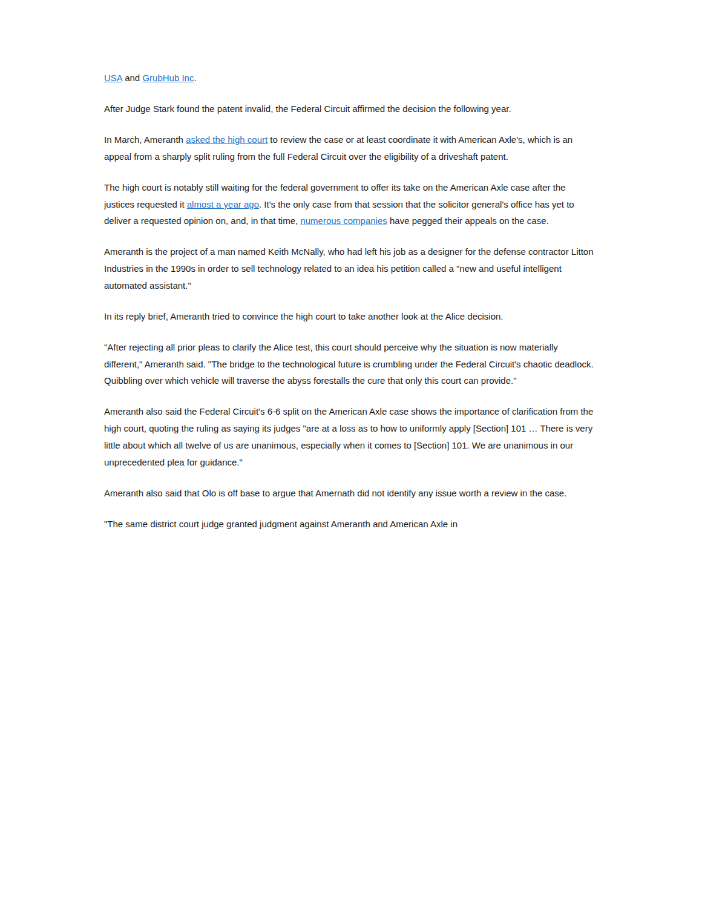USA and GrubHub Inc.
After Judge Stark found the patent invalid, the Federal Circuit affirmed the decision the following year.
In March, Ameranth asked the high court to review the case or at least coordinate it with American Axle's, which is an appeal from a sharply split ruling from the full Federal Circuit over the eligibility of a driveshaft patent.
The high court is notably still waiting for the federal government to offer its take on the American Axle case after the justices requested it almost a year ago. It's the only case from that session that the solicitor general's office has yet to deliver a requested opinion on, and, in that time, numerous companies have pegged their appeals on the case.
Ameranth is the project of a man named Keith McNally, who had left his job as a designer for the defense contractor Litton Industries in the 1990s in order to sell technology related to an idea his petition called a "new and useful intelligent automated assistant."
In its reply brief, Ameranth tried to convince the high court to take another look at the Alice decision.
"After rejecting all prior pleas to clarify the Alice test, this court should perceive why the situation is now materially different," Ameranth said. "The bridge to the technological future is crumbling under the Federal Circuit's chaotic deadlock. Quibbling over which vehicle will traverse the abyss forestalls the cure that only this court can provide."
Ameranth also said the Federal Circuit's 6-6 split on the American Axle case shows the importance of clarification from the high court, quoting the ruling as saying its judges "are at a loss as to how to uniformly apply [Section] 101 … There is very little about which all twelve of us are unanimous, especially when it comes to [Section] 101. We are unanimous in our unprecedented plea for guidance."
Ameranth also said that Olo is off base to argue that Amernath did not identify any issue worth a review in the case.
"The same district court judge granted judgment against Ameranth and American Axle in